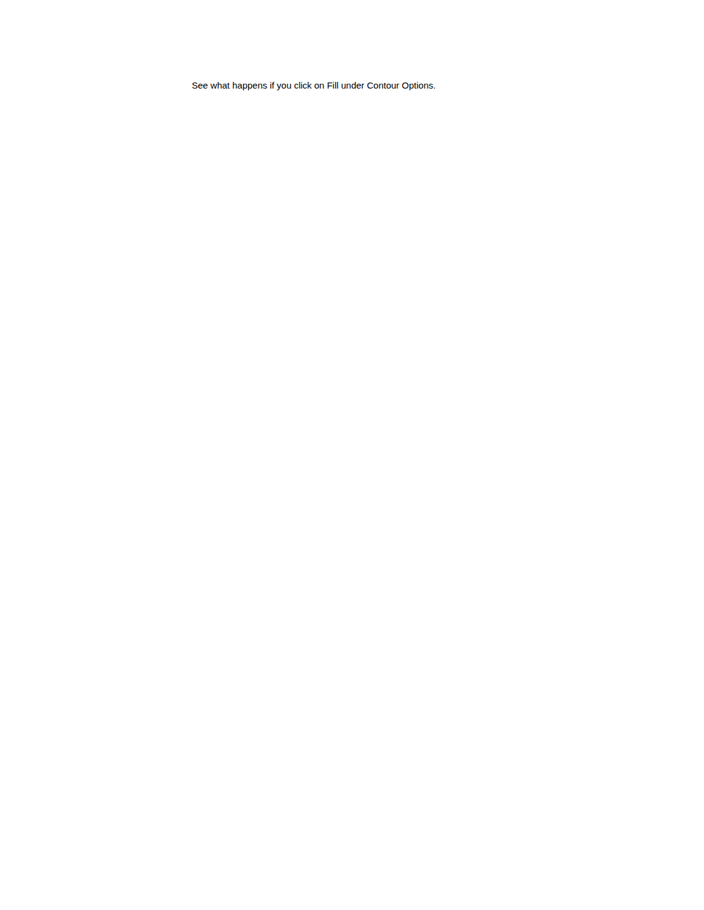See what happens if you click on Fill under Contour Options.